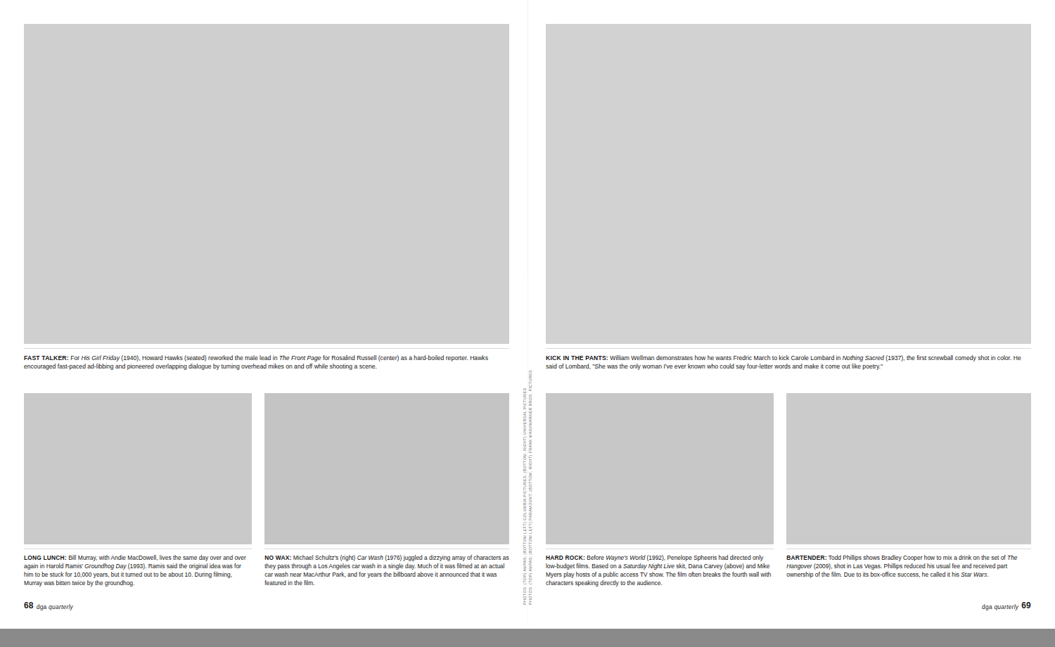FAST TALKER: For His Girl Friday (1940), Howard Hawks (seated) reworked the male lead in The Front Page for Rosalind Russell (center) as a hard-boiled reporter. Hawks encouraged fast-paced ad-libbing and pioneered overlapping dialogue by turning overhead mikes on and off while shooting a scene.
LONG LUNCH: Bill Murray, with Andie MacDowell, lives the same day over and over again in Harold Ramis' Groundhog Day (1993). Ramis said the original idea was for him to be stuck for 10,000 years, but it turned out to be about 10. During filming, Murray was bitten twice by the groundhog.
NO WAX: Michael Schultz's (right) Car Wash (1976) juggled a dizzying array of characters as they pass through a Los Angeles car wash in a single day. Much of it was filmed at an actual car wash near MacArthur Park, and for years the billboard above it announced that it was featured in the film.
68 dga quarterly
PHOTOS: (TOP) AMPAS; (BOTTOM LEFT) COLUMBIA PICTURES; (BOTTOM, RIGHT) UNIVERSAL PICTURES PHOTOS: (TOP) AMPAS; (BOTTOM LEFT) PARAMOUNT; (BOTTOM, RIGHT) FRANK MASI/WARNER BROS. PICTURES
KICK IN THE PANTS: William Wellman demonstrates how he wants Fredric March to kick Carole Lombard in Nothing Sacred (1937), the first screwball comedy shot in color. He said of Lombard, "She was the only woman I've ever known who could say four-letter words and make it come out like poetry."
HARD ROCK: Before Wayne's World (1992), Penelope Spheeris had directed only low-budget films. Based on a Saturday Night Live skit, Dana Carvey (above) and Mike Myers play hosts of a public access TV show. The film often breaks the fourth wall with characters speaking directly to the audience.
BARTENDER: Todd Phillips shows Bradley Cooper how to mix a drink on the set of The Hangover (2009), shot in Las Vegas. Phillips reduced his usual fee and received part ownership of the film. Due to its box-office success, he called it his Star Wars.
dga quarterly 69